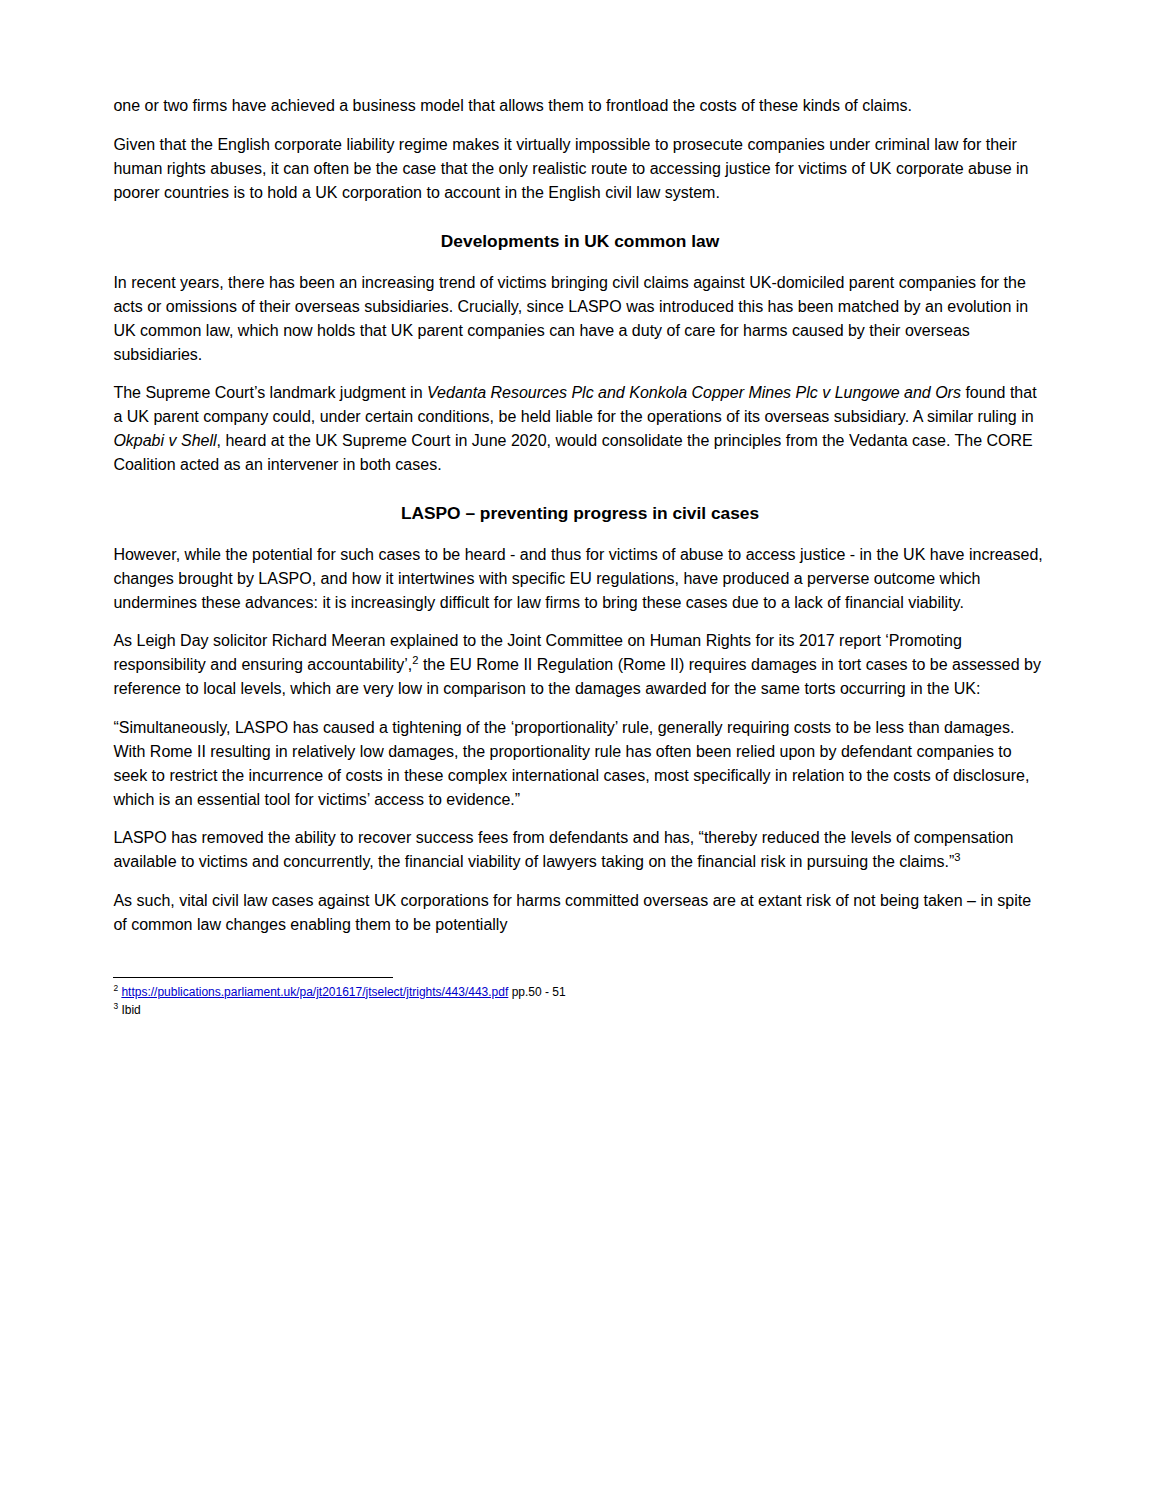one or two firms have achieved a business model that allows them to frontload the costs of these kinds of claims.
Given that the English corporate liability regime makes it virtually impossible to prosecute companies under criminal law for their human rights abuses, it can often be the case that the only realistic route to accessing justice for victims of UK corporate abuse in poorer countries is to hold a UK corporation to account in the English civil law system.
Developments in UK common law
In recent years, there has been an increasing trend of victims bringing civil claims against UK-domiciled parent companies for the acts or omissions of their overseas subsidiaries. Crucially, since LASPO was introduced this has been matched by an evolution in UK common law, which now holds that UK parent companies can have a duty of care for harms caused by their overseas subsidiaries.
The Supreme Court’s landmark judgment in Vedanta Resources Plc and Konkola Copper Mines Plc v Lungowe and Ors found that a UK parent company could, under certain conditions, be held liable for the operations of its overseas subsidiary. A similar ruling in Okpabi v Shell, heard at the UK Supreme Court in June 2020, would consolidate the principles from the Vedanta case. The CORE Coalition acted as an intervener in both cases.
LASPO – preventing progress in civil cases
However, while the potential for such cases to be heard - and thus for victims of abuse to access justice - in the UK have increased, changes brought by LASPO, and how it intertwines with specific EU regulations, have produced a perverse outcome which undermines these advances: it is increasingly difficult for law firms to bring these cases due to a lack of financial viability.
As Leigh Day solicitor Richard Meeran explained to the Joint Committee on Human Rights for its 2017 report ‘Promoting responsibility and ensuring accountability’,2 the EU Rome II Regulation (Rome II) requires damages in tort cases to be assessed by reference to local levels, which are very low in comparison to the damages awarded for the same torts occurring in the UK:
“Simultaneously, LASPO has caused a tightening of the ‘proportionality’ rule, generally requiring costs to be less than damages. With Rome II resulting in relatively low damages, the proportionality rule has often been relied upon by defendant companies to seek to restrict the incurrence of costs in these complex international cases, most specifically in relation to the costs of disclosure, which is an essential tool for victims’ access to evidence.”
LASPO has removed the ability to recover success fees from defendants and has, “thereby reduced the levels of compensation available to victims and concurrently, the financial viability of lawyers taking on the financial risk in pursuing the claims.”3
As such, vital civil law cases against UK corporations for harms committed overseas are at extant risk of not being taken – in spite of common law changes enabling them to be potentially
2 https://publications.parliament.uk/pa/jt201617/jtselect/jtrights/443/443.pdf pp.50 - 51
3 Ibid